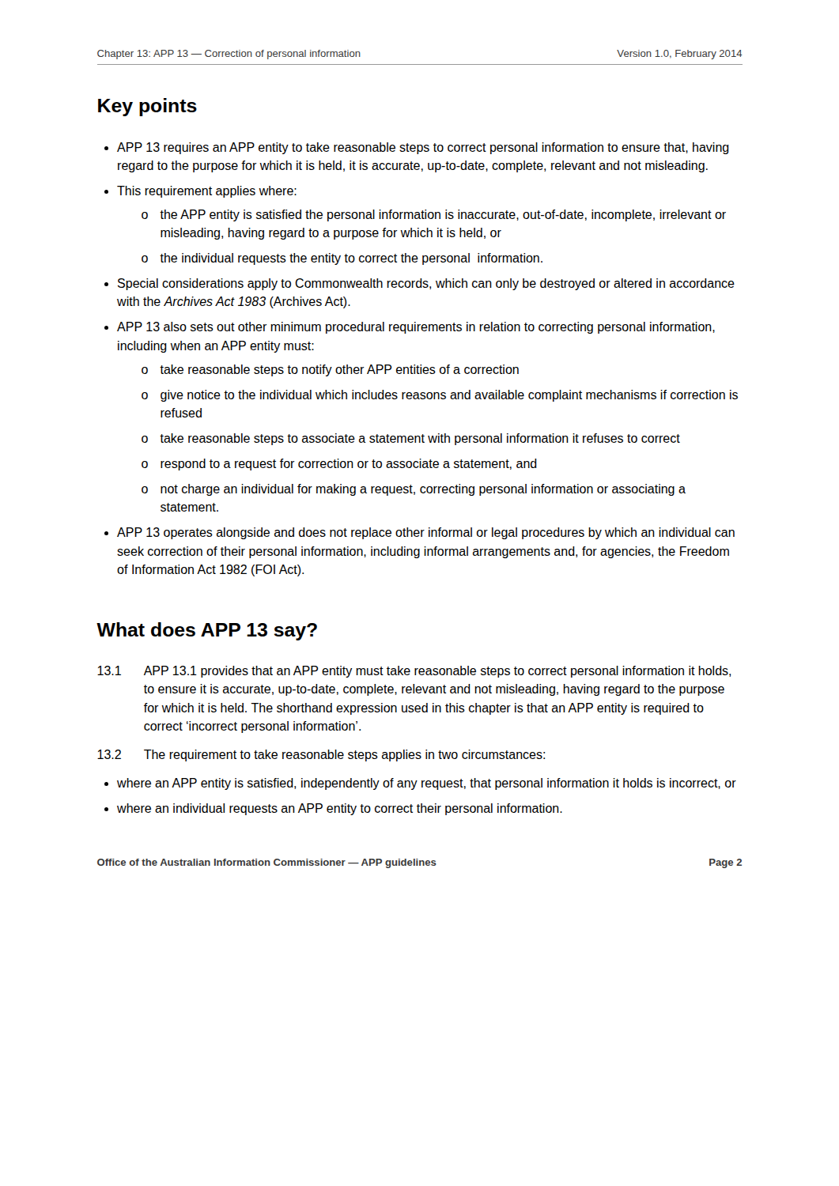Chapter 13: APP 13 — Correction of personal information Version 1.0, February 2014
Key points
APP 13 requires an APP entity to take reasonable steps to correct personal information to ensure that, having regard to the purpose for which it is held, it is accurate, up-to-date, complete, relevant and not misleading.
This requirement applies where:
the APP entity is satisfied the personal information is inaccurate, out-of-date, incomplete, irrelevant or misleading, having regard to a purpose for which it is held, or
the individual requests the entity to correct the personal information.
Special considerations apply to Commonwealth records, which can only be destroyed or altered in accordance with the Archives Act 1983 (Archives Act).
APP 13 also sets out other minimum procedural requirements in relation to correcting personal information, including when an APP entity must:
take reasonable steps to notify other APP entities of a correction
give notice to the individual which includes reasons and available complaint mechanisms if correction is refused
take reasonable steps to associate a statement with personal information it refuses to correct
respond to a request for correction or to associate a statement, and
not charge an individual for making a request, correcting personal information or associating a statement.
APP 13 operates alongside and does not replace other informal or legal procedures by which an individual can seek correction of their personal information, including informal arrangements and, for agencies, the Freedom of Information Act 1982 (FOI Act).
What does APP 13 say?
13.1 APP 13.1 provides that an APP entity must take reasonable steps to correct personal information it holds, to ensure it is accurate, up-to-date, complete, relevant and not misleading, having regard to the purpose for which it is held. The shorthand expression used in this chapter is that an APP entity is required to correct ‘incorrect personal information’.
13.2 The requirement to take reasonable steps applies in two circumstances:
where an APP entity is satisfied, independently of any request, that personal information it holds is incorrect, or
where an individual requests an APP entity to correct their personal information.
Office of the Australian Information Commissioner — APP guidelines Page 2